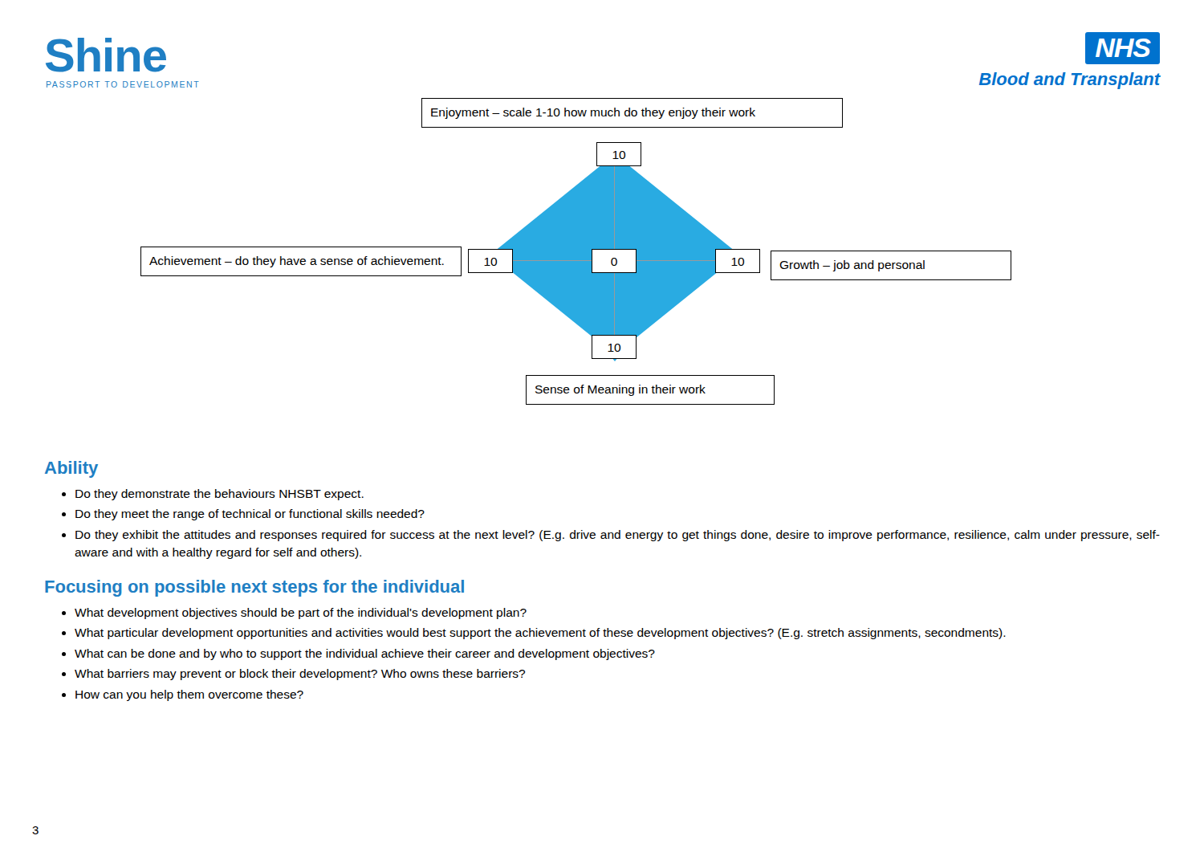Shine
PASSPORT TO DEVELOPMENT
NHS
Blood and Transplant
Enjoyment – scale 1-10 how much do they enjoy their work
Achievement – do they have a sense of achievement.
Growth – job and personal
Sense of Meaning in their work
10
10
0
10
10
Ability
Do they demonstrate the behaviours NHSBT expect.
Do they meet the range of technical or functional skills needed?
Do they exhibit the attitudes and responses required for success at the next level? (E.g. drive and energy to get things done, desire to improve performance, resilience, calm under pressure, self-aware and with a healthy regard for self and others).
Focusing on possible next steps for the individual
What development objectives should be part of the individual's development plan?
What particular development opportunities and activities would best support the achievement of these development objectives? (E.g. stretch assignments, secondments).
What can be done and by who to support the individual achieve their career and development objectives?
What barriers may prevent or block their development? Who owns these barriers?
How can you help them overcome these?
3